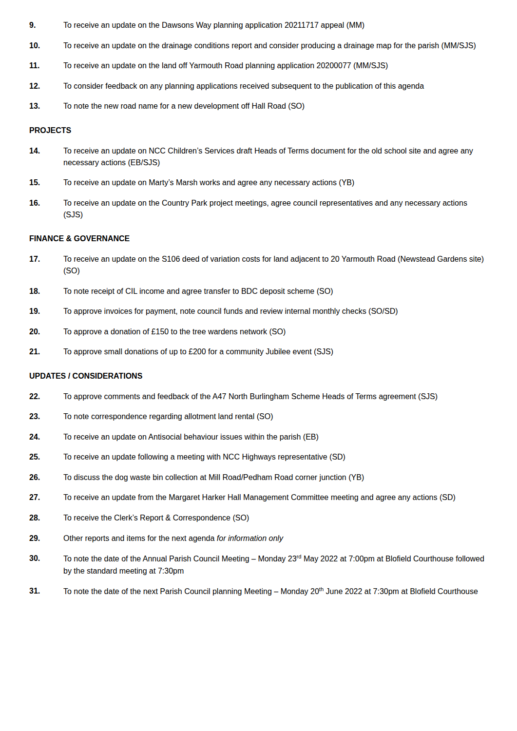9. To receive an update on the Dawsons Way planning application 20211717 appeal (MM)
10. To receive an update on the drainage conditions report and consider producing a drainage map for the parish (MM/SJS)
11. To receive an update on the land off Yarmouth Road planning application 20200077 (MM/SJS)
12. To consider feedback on any planning applications received subsequent to the publication of this agenda
13. To note the new road name for a new development off Hall Road (SO)
Projects
14. To receive an update on NCC Children’s Services draft Heads of Terms document for the old school site and agree any necessary actions (EB/SJS)
15. To receive an update on Marty’s Marsh works and agree any necessary actions (YB)
16. To receive an update on the Country Park project meetings, agree council representatives and any necessary actions (SJS)
Finance & Governance
17. To receive an update on the S106 deed of variation costs for land adjacent to 20 Yarmouth Road (Newstead Gardens site) (SO)
18. To note receipt of CIL income and agree transfer to BDC deposit scheme (SO)
19. To approve invoices for payment, note council funds and review internal monthly checks (SO/SD)
20. To approve a donation of £150 to the tree wardens network (SO)
21. To approve small donations of up to £200 for a community Jubilee event (SJS)
Updates / Considerations
22. To approve comments and feedback of the A47 North Burlingham Scheme Heads of Terms agreement (SJS)
23. To note correspondence regarding allotment land rental (SO)
24. To receive an update on Antisocial behaviour issues within the parish (EB)
25. To receive an update following a meeting with NCC Highways representative (SD)
26. To discuss the dog waste bin collection at Mill Road/Pedham Road corner junction (YB)
27. To receive an update from the Margaret Harker Hall Management Committee meeting and agree any actions (SD)
28. To receive the Clerk’s Report & Correspondence (SO)
29. Other reports and items for the next agenda for information only
30. To note the date of the Annual Parish Council Meeting – Monday 23rd May 2022 at 7:00pm at Blofield Courthouse followed by the standard meeting at 7:30pm
31. To note the date of the next Parish Council planning Meeting – Monday 20th June 2022 at 7:30pm at Blofield Courthouse